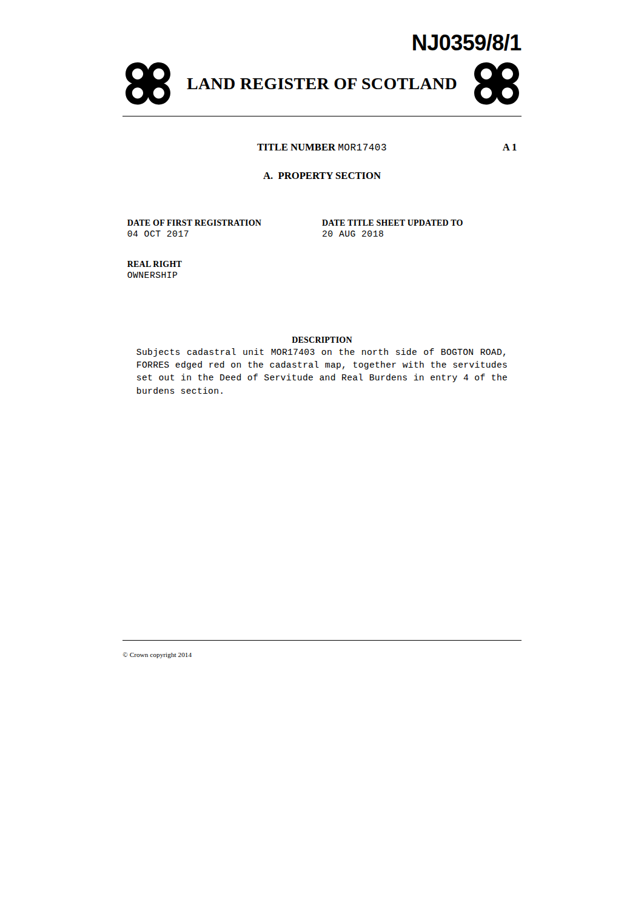NJ0359/8/1
LAND REGISTER OF SCOTLAND
TITLE NUMBER MOR17403
A 1
A. PROPERTY SECTION
DATE OF FIRST REGISTRATION
04 OCT 2017
DATE TITLE SHEET UPDATED TO
20 AUG 2018
REAL RIGHT
OWNERSHIP
DESCRIPTION
Subjects cadastral unit MOR17403 on the north side of BOGTON ROAD, FORRES edged red on the cadastral map, together with the servitudes set out in the Deed of Servitude and Real Burdens in entry 4 of the burdens section.
© Crown copyright 2014